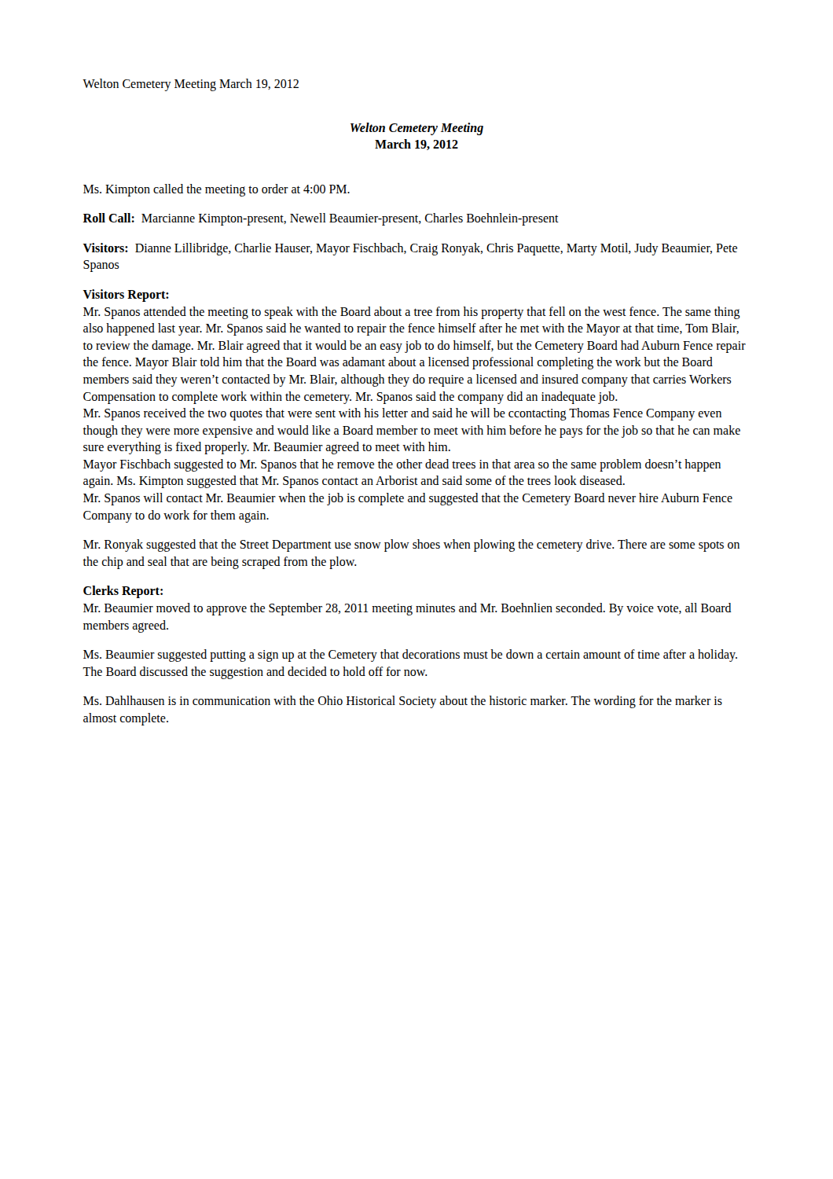Welton Cemetery Meeting March 19, 2012
Welton Cemetery Meeting
March 19, 2012
Ms. Kimpton called the meeting to order at 4:00 PM.
Roll Call: Marcianne Kimpton-present, Newell Beaumier-present, Charles Boehnlein-present
Visitors: Dianne Lillibridge, Charlie Hauser, Mayor Fischbach, Craig Ronyak, Chris Paquette, Marty Motil, Judy Beaumier, Pete Spanos
Visitors Report:
Mr. Spanos attended the meeting to speak with the Board about a tree from his property that fell on the west fence. The same thing also happened last year. Mr. Spanos said he wanted to repair the fence himself after he met with the Mayor at that time, Tom Blair, to review the damage. Mr. Blair agreed that it would be an easy job to do himself, but the Cemetery Board had Auburn Fence repair the fence. Mayor Blair told him that the Board was adamant about a licensed professional completing the work but the Board members said they weren’t contacted by Mr. Blair, although they do require a licensed and insured company that carries Workers Compensation to complete work within the cemetery. Mr. Spanos said the company did an inadequate job.
Mr. Spanos received the two quotes that were sent with his letter and said he will be ccontacting Thomas Fence Company even though they were more expensive and would like a Board member to meet with him before he pays for the job so that he can make sure everything is fixed properly. Mr. Beaumier agreed to meet with him.
Mayor Fischbach suggested to Mr. Spanos that he remove the other dead trees in that area so the same problem doesn’t happen again. Ms. Kimpton suggested that Mr. Spanos contact an Arborist and said some of the trees look diseased.
Mr. Spanos will contact Mr. Beaumier when the job is complete and suggested that the Cemetery Board never hire Auburn Fence Company to do work for them again.
Mr. Ronyak suggested that the Street Department use snow plow shoes when plowing the cemetery drive. There are some spots on the chip and seal that are being scraped from the plow.
Clerks Report:
Mr. Beaumier moved to approve the September 28, 2011 meeting minutes and Mr. Boehnlien seconded. By voice vote, all Board members agreed.
Ms. Beaumier suggested putting a sign up at the Cemetery that decorations must be down a certain amount of time after a holiday. The Board discussed the suggestion and decided to hold off for now.
Ms. Dahlhausen is in communication with the Ohio Historical Society about the historic marker. The wording for the marker is almost complete.